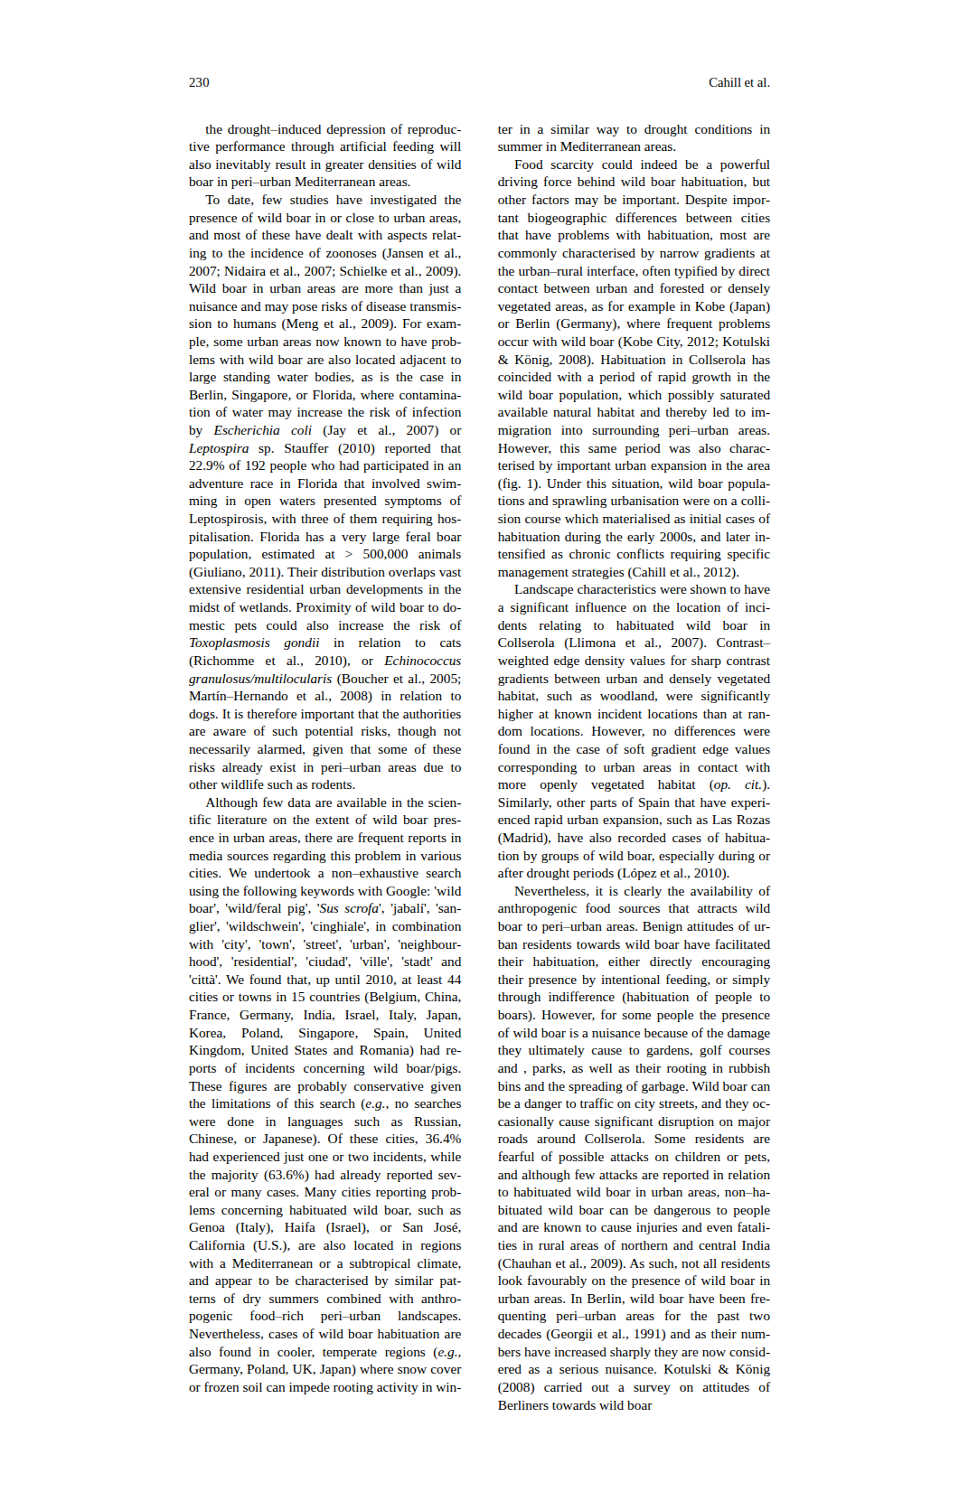230 Cahill et al.
the drought–induced depression of reproductive performance through artificial feeding will also inevitably result in greater densities of wild boar in peri–urban Mediterranean areas.
To date, few studies have investigated the presence of wild boar in or close to urban areas, and most of these have dealt with aspects relating to the incidence of zoonoses (Jansen et al., 2007; Nidaira et al., 2007; Schielke et al., 2009). Wild boar in urban areas are more than just a nuisance and may pose risks of disease transmission to humans (Meng et al., 2009). For example, some urban areas now known to have problems with wild boar are also located adjacent to large standing water bodies, as is the case in Berlin, Singapore, or Florida, where contamination of water may increase the risk of infection by Escherichia coli (Jay et al., 2007) or Leptospira sp. Stauffer (2010) reported that 22.9% of 192 people who had participated in an adventure race in Florida that involved swimming in open waters presented symptoms of Leptospirosis, with three of them requiring hospitalisation. Florida has a very large feral boar population, estimated at > 500,000 animals (Giuliano, 2011). Their distribution overlaps vast extensive residential urban developments in the midst of wetlands. Proximity of wild boar to domestic pets could also increase the risk of Toxoplasmosis gondii in relation to cats (Richomme et al., 2010), or Echinococcus granulosus/multilocularis (Boucher et al., 2005; Martín–Hernando et al., 2008) in relation to dogs. It is therefore important that the authorities are aware of such potential risks, though not necessarily alarmed, given that some of these risks already exist in peri–urban areas due to other wildlife such as rodents.
Although few data are available in the scientific literature on the extent of wild boar presence in urban areas, there are frequent reports in media sources regarding this problem in various cities. We undertook a non–exhaustive search using the following keywords with Google: 'wild boar', 'wild/feral pig', 'Sus scrofa', 'jabalí', 'sanglier', 'wildschwein', 'cinghiale', in combination with 'city', 'town', 'street', 'urban', 'neighbourhood', 'residential', 'ciudad', 'ville', 'stadt' and 'città'. We found that, up until 2010, at least 44 cities or towns in 15 countries (Belgium, China, France, Germany, India, Israel, Italy, Japan, Korea, Poland, Singapore, Spain, United Kingdom, United States and Romania) had reports of incidents concerning wild boar/pigs. These figures are probably conservative given the limitations of this search (e.g., no searches were done in languages such as Russian, Chinese, or Japanese). Of these cities, 36.4% had experienced just one or two incidents, while the majority (63.6%) had already reported several or many cases. Many cities reporting problems concerning habituated wild boar, such as Genoa (Italy), Haifa (Israel), or San José, California (U.S.), are also located in regions with a Mediterranean or a subtropical climate, and appear to be characterised by similar patterns of dry summers combined with anthropogenic food–rich peri–urban landscapes. Nevertheless, cases of wild boar habituation are also found in cooler, temperate regions (e.g., Germany, Poland, UK, Japan) where snow cover or frozen soil can impede rooting activity in winter in a similar way to drought conditions in summer in Mediterranean areas.
Food scarcity could indeed be a powerful driving force behind wild boar habituation, but other factors may be important. Despite important biogeographic differences between cities that have problems with habituation, most are commonly characterised by narrow gradients at the urban–rural interface, often typified by direct contact between urban and forested or densely vegetated areas, as for example in Kobe (Japan) or Berlin (Germany), where frequent problems occur with wild boar (Kobe City, 2012; Kotulski & König, 2008). Habituation in Collserola has coincided with a period of rapid growth in the wild boar population, which possibly saturated available natural habitat and thereby led to immigration into surrounding peri–urban areas. However, this same period was also characterised by important urban expansion in the area (fig. 1). Under this situation, wild boar populations and sprawling urbanisation were on a collision course which materialised as initial cases of habituation during the early 2000s, and later intensified as chronic conflicts requiring specific management strategies (Cahill et al., 2012).
Landscape characteristics were shown to have a significant influence on the location of incidents relating to habituated wild boar in Collserola (Llimona et al., 2007). Contrast–weighted edge density values for sharp contrast gradients between urban and densely vegetated habitat, such as woodland, were significantly higher at known incident locations than at random locations. However, no differences were found in the case of soft gradient edge values corresponding to urban areas in contact with more openly vegetated habitat (op. cit.). Similarly, other parts of Spain that have experienced rapid urban expansion, such as Las Rozas (Madrid), have also recorded cases of habituation by groups of wild boar, especially during or after drought periods (López et al., 2010).
Nevertheless, it is clearly the availability of anthropogenic food sources that attracts wild boar to peri–urban areas. Benign attitudes of urban residents towards wild boar have facilitated their habituation, either directly encouraging their presence by intentional feeding, or simply through indifference (habituation of people to boars). However, for some people the presence of wild boar is a nuisance because of the damage they ultimately cause to gardens, golf courses and , parks, as well as their rooting in rubbish bins and the spreading of garbage. Wild boar can be a danger to traffic on city streets, and they occasionally cause significant disruption on major roads around Collserola. Some residents are fearful of possible attacks on children or pets, and although few attacks are reported in relation to habituated wild boar in urban areas, non–habituated wild boar can be dangerous to people and are known to cause injuries and even fatalities in rural areas of northern and central India (Chauhan et al., 2009). As such, not all residents look favourably on the presence of wild boar in urban areas. In Berlin, wild boar have been frequenting peri–urban areas for the past two decades (Georgii et al., 1991) and as their numbers have increased sharply they are now considered as a serious nuisance. Kotulski & König (2008) carried out a survey on attitudes of Berliners towards wild boar